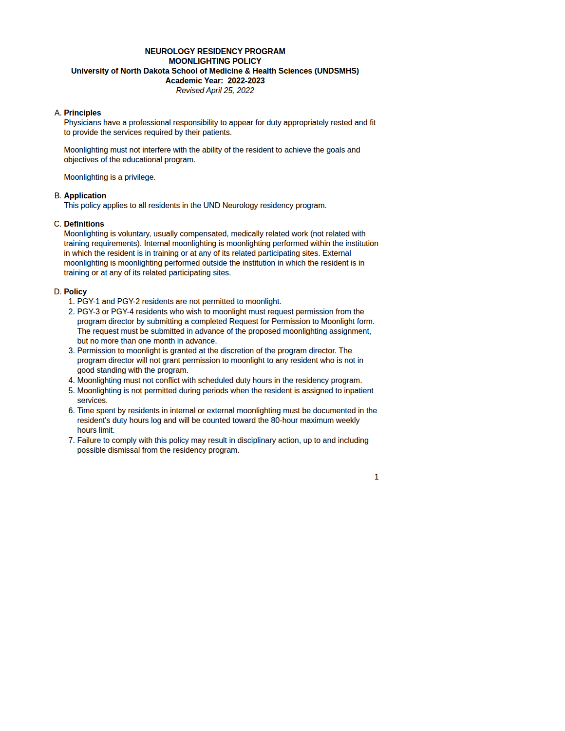NEUROLOGY RESIDENCY PROGRAM
MOONLIGHTING POLICY
University of North Dakota School of Medicine & Health Sciences (UNDSMHS)
Academic Year: 2022-2023
Revised April 25, 2022
Principles
Physicians have a professional responsibility to appear for duty appropriately rested and fit to provide the services required by their patients.
Moonlighting must not interfere with the ability of the resident to achieve the goals and objectives of the educational program.
Moonlighting is a privilege.
Application
This policy applies to all residents in the UND Neurology residency program.
Definitions
Moonlighting is voluntary, usually compensated, medically related work (not related with training requirements). Internal moonlighting is moonlighting performed within the institution in which the resident is in training or at any of its related participating sites. External moonlighting is moonlighting performed outside the institution in which the resident is in training or at any of its related participating sites.
Policy
PGY-1 and PGY-2 residents are not permitted to moonlight.
PGY-3 or PGY-4 residents who wish to moonlight must request permission from the program director by submitting a completed Request for Permission to Moonlight form. The request must be submitted in advance of the proposed moonlighting assignment, but no more than one month in advance.
Permission to moonlight is granted at the discretion of the program director. The program director will not grant permission to moonlight to any resident who is not in good standing with the program.
Moonlighting must not conflict with scheduled duty hours in the residency program.
Moonlighting is not permitted during periods when the resident is assigned to inpatient services.
Time spent by residents in internal or external moonlighting must be documented in the resident's duty hours log and will be counted toward the 80-hour maximum weekly hours limit.
Failure to comply with this policy may result in disciplinary action, up to and including possible dismissal from the residency program.
1